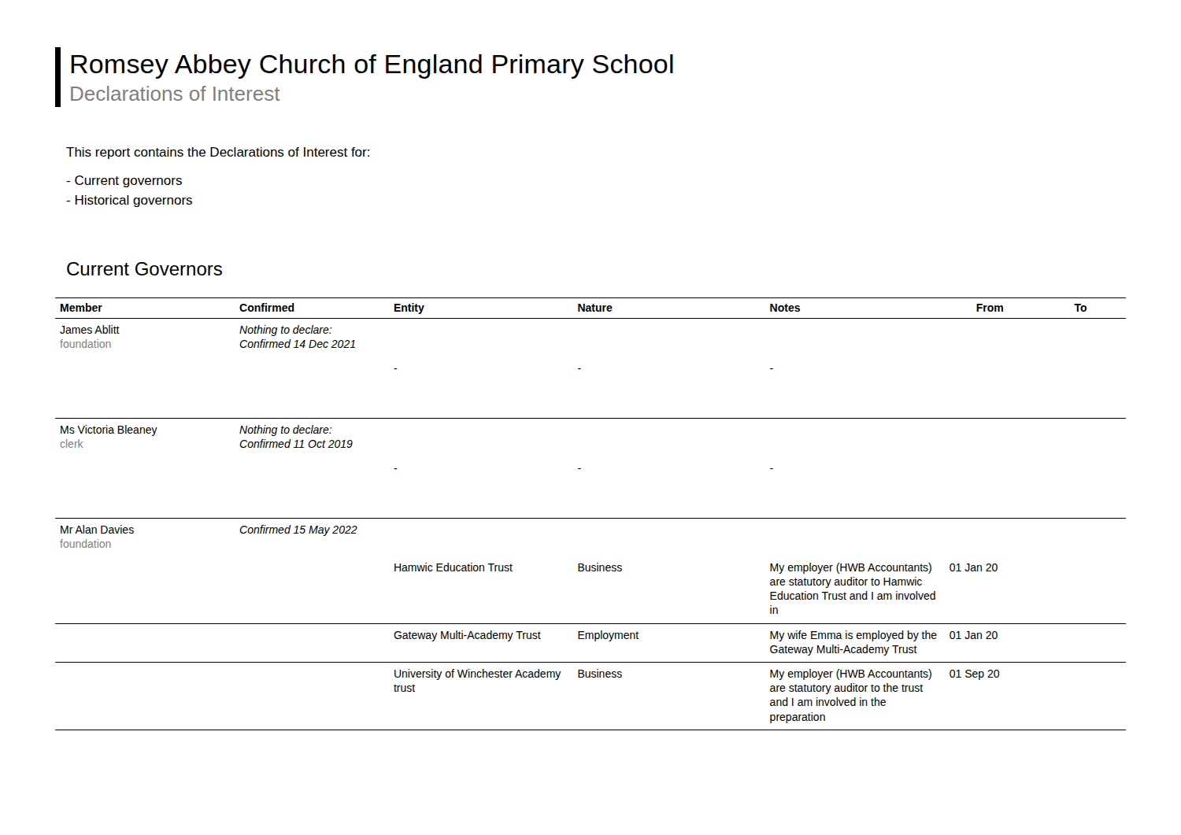Romsey Abbey Church of England Primary School
Declarations of Interest
This report contains the Declarations of Interest for:
- Current governors
- Historical governors
Current Governors
| Member | Confirmed | Entity | Nature | Notes | From | To |
| --- | --- | --- | --- | --- | --- | --- |
| James Ablitt foundation | Nothing to declare: Confirmed 14 Dec 2021 | | | | | |
| | | - | - | - | | |
| Ms Victoria Bleaney clerk | Nothing to declare: Confirmed 11 Oct 2019 | | | | | |
| | | - | - | - | | |
| Mr Alan Davies foundation | Confirmed 15 May 2022 | | | | | |
| | | Hamwic Education Trust | Business | My employer (HWB Accountants) are statutory auditor to Hamwic Education Trust and I am involved in | 01 Jan 20 | |
| | | Gateway Multi-Academy Trust | Employment | My wife Emma is employed by the Gateway Multi-Academy Trust | 01 Jan 20 | |
| | | University of Winchester Academy trust | Business | My employer (HWB Accountants) are statutory auditor to the trust and I am involved in the preparation | 01 Sep 20 | |